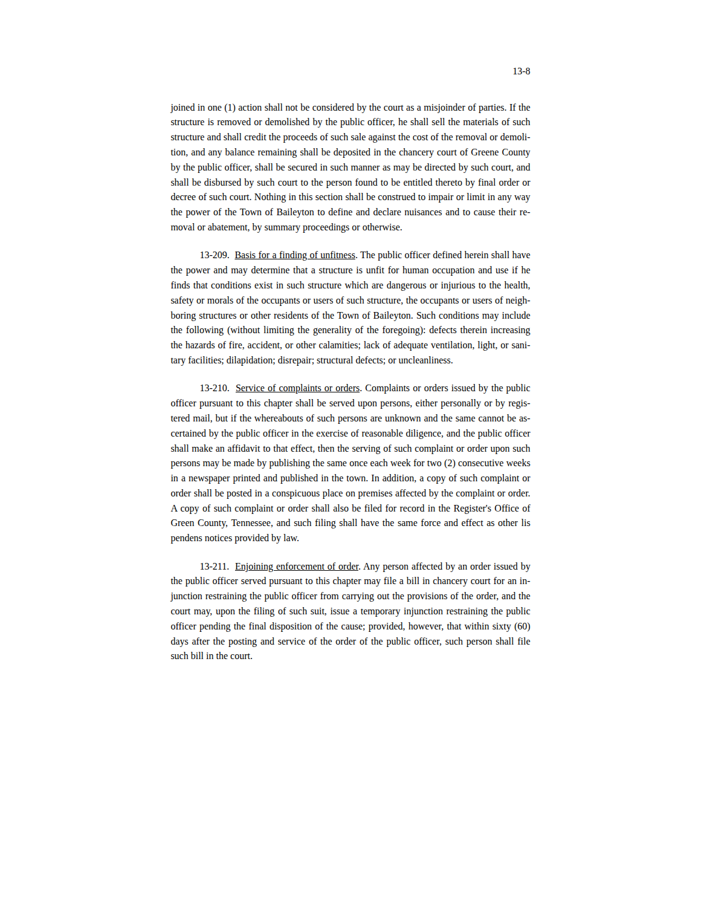13-8
joined in one (1) action shall not be considered by the court as a misjoinder of parties. If the structure is removed or demolished by the public officer, he shall sell the materials of such structure and shall credit the proceeds of such sale against the cost of the removal or demolition, and any balance remaining shall be deposited in the chancery court of Greene County by the public officer, shall be secured in such manner as may be directed by such court, and shall be disbursed by such court to the person found to be entitled thereto by final order or decree of such court. Nothing in this section shall be construed to impair or limit in any way the power of the Town of Baileyton to define and declare nuisances and to cause their removal or abatement, by summary proceedings or otherwise.
13-209. Basis for a finding of unfitness. The public officer defined herein shall have the power and may determine that a structure is unfit for human occupation and use if he finds that conditions exist in such structure which are dangerous or injurious to the health, safety or morals of the occupants or users of such structure, the occupants or users of neighboring structures or other residents of the Town of Baileyton. Such conditions may include the following (without limiting the generality of the foregoing): defects therein increasing the hazards of fire, accident, or other calamities; lack of adequate ventilation, light, or sanitary facilities; dilapidation; disrepair; structural defects; or uncleanliness.
13-210. Service of complaints or orders. Complaints or orders issued by the public officer pursuant to this chapter shall be served upon persons, either personally or by registered mail, but if the whereabouts of such persons are unknown and the same cannot be ascertained by the public officer in the exercise of reasonable diligence, and the public officer shall make an affidavit to that effect, then the serving of such complaint or order upon such persons may be made by publishing the same once each week for two (2) consecutive weeks in a newspaper printed and published in the town. In addition, a copy of such complaint or order shall be posted in a conspicuous place on premises affected by the complaint or order. A copy of such complaint or order shall also be filed for record in the Register's Office of Green County, Tennessee, and such filing shall have the same force and effect as other lis pendens notices provided by law.
13-211. Enjoining enforcement of order. Any person affected by an order issued by the public officer served pursuant to this chapter may file a bill in chancery court for an injunction restraining the public officer from carrying out the provisions of the order, and the court may, upon the filing of such suit, issue a temporary injunction restraining the public officer pending the final disposition of the cause; provided, however, that within sixty (60) days after the posting and service of the order of the public officer, such person shall file such bill in the court.